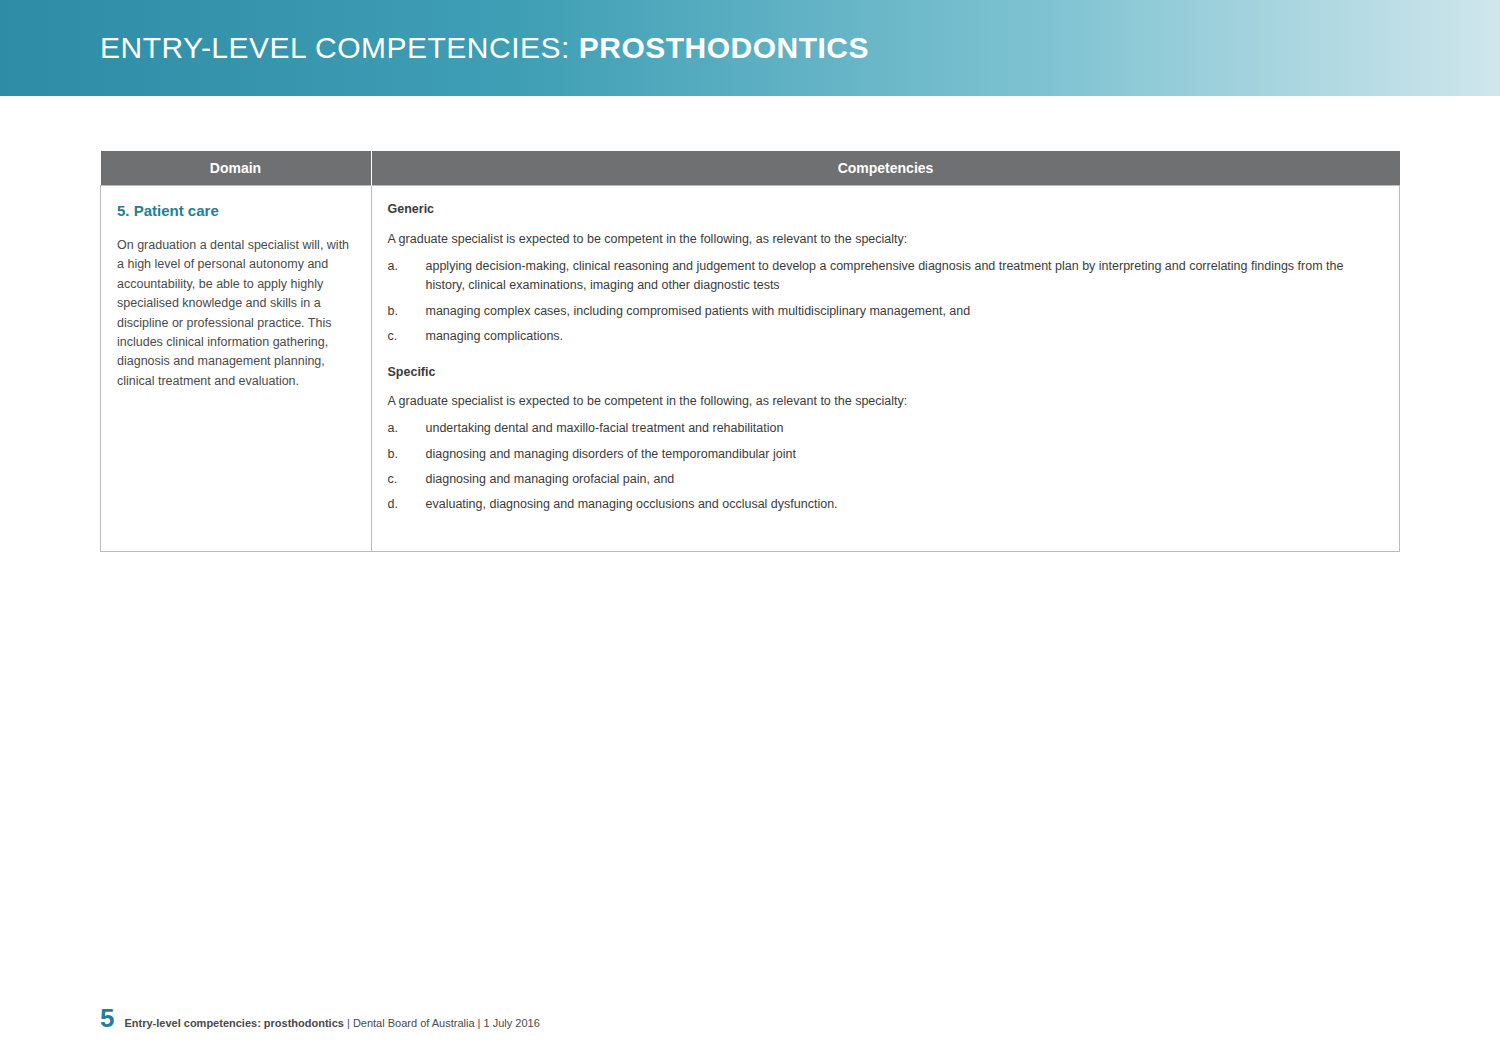ENTRY-LEVEL COMPETENCIES: PROSTHODONTICS
| Domain | Competencies |
| --- | --- |
| 5. Patient care On graduation a dental specialist will, with a high level of personal autonomy and accountability, be able to apply highly specialised knowledge and skills in a discipline or professional practice. This includes clinical information gathering, diagnosis and management planning, clinical treatment and evaluation. | Generic A graduate specialist is expected to be competent in the following, as relevant to the specialty: a. applying decision-making, clinical reasoning and judgement to develop a comprehensive diagnosis and treatment plan by interpreting and correlating findings from the history, clinical examinations, imaging and other diagnostic tests b. managing complex cases, including compromised patients with multidisciplinary management, and c. managing complications. Specific A graduate specialist is expected to be competent in the following, as relevant to the specialty: a. undertaking dental and maxillo-facial treatment and rehabilitation b. diagnosing and managing disorders of the temporomandibular joint c. diagnosing and managing orofacial pain, and d. evaluating, diagnosing and managing occlusions and occlusal dysfunction. |
5 Entry-level competencies: prosthodontics | Dental Board of Australia | 1 July 2016